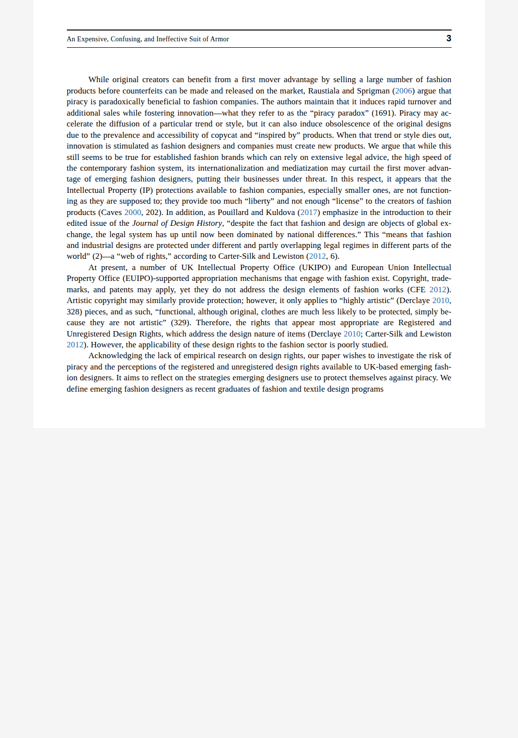An Expensive, Confusing, and Ineffective Suit of Armor 3
While original creators can benefit from a first mover advantage by selling a large number of fashion products before counterfeits can be made and released on the market, Raustiala and Sprigman (2006) argue that piracy is paradoxically beneficial to fashion companies. The authors maintain that it induces rapid turnover and additional sales while fostering innovation—what they refer to as the “piracy paradox” (1691). Piracy may accelerate the diffusion of a particular trend or style, but it can also induce obsolescence of the original designs due to the prevalence and accessibility of copycat and “inspired by” products. When that trend or style dies out, innovation is stimulated as fashion designers and companies must create new products. We argue that while this still seems to be true for established fashion brands which can rely on extensive legal advice, the high speed of the contemporary fashion system, its internationalization and mediatization may curtail the first mover advantage of emerging fashion designers, putting their businesses under threat. In this respect, it appears that the Intellectual Property (IP) protections available to fashion companies, especially smaller ones, are not functioning as they are supposed to; they provide too much “liberty” and not enough “license” to the creators of fashion products (Caves 2000, 202). In addition, as Pouillard and Kuldova (2017) emphasize in the introduction to their edited issue of the Journal of Design History, “despite the fact that fashion and design are objects of global exchange, the legal system has up until now been dominated by national differences.” This “means that fashion and industrial designs are protected under different and partly overlapping legal regimes in different parts of the world” (2)—a “web of rights,” according to Carter-Silk and Lewiston (2012, 6).
At present, a number of UK Intellectual Property Office (UKIPO) and European Union Intellectual Property Office (EUIPO)-supported appropriation mechanisms that engage with fashion exist. Copyright, trademarks, and patents may apply, yet they do not address the design elements of fashion works (CFE 2012). Artistic copyright may similarly provide protection; however, it only applies to “highly artistic” (Derclaye 2010, 328) pieces, and as such, “functional, although original, clothes are much less likely to be protected, simply because they are not artistic” (329). Therefore, the rights that appear most appropriate are Registered and Unregistered Design Rights, which address the design nature of items (Derclaye 2010; Carter-Silk and Lewiston 2012). However, the applicability of these design rights to the fashion sector is poorly studied.
Acknowledging the lack of empirical research on design rights, our paper wishes to investigate the risk of piracy and the perceptions of the registered and unregistered design rights available to UK-based emerging fashion designers. It aims to reflect on the strategies emerging designers use to protect themselves against piracy. We define emerging fashion designers as recent graduates of fashion and textile design programs